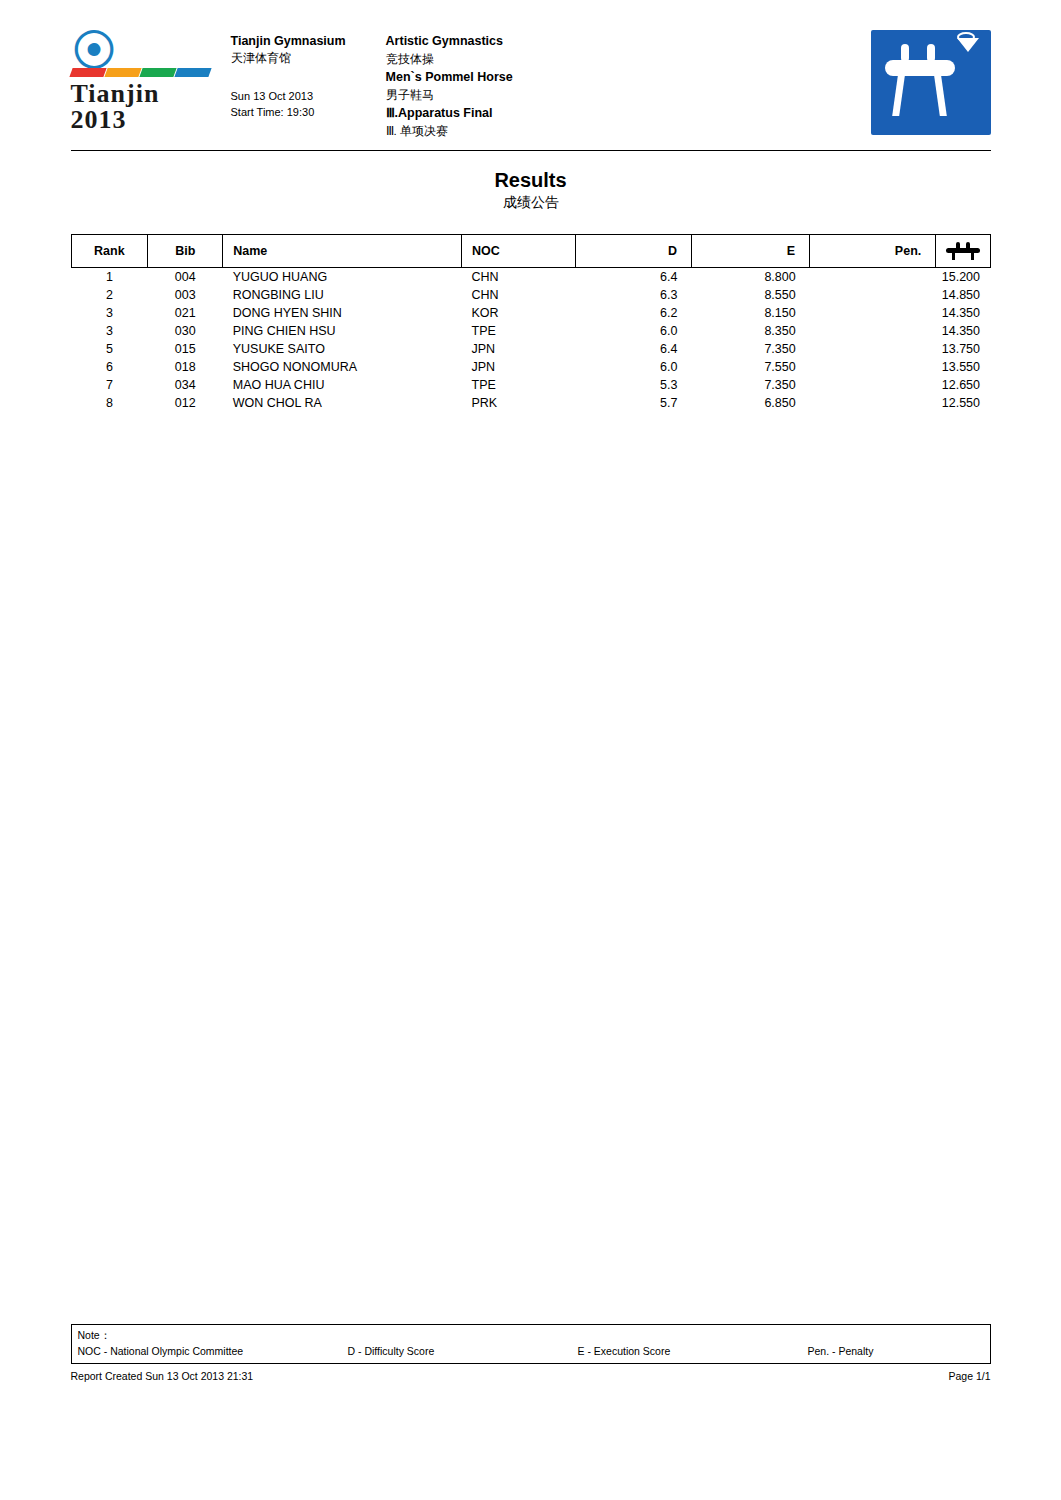⦿
Tianjin 2013
Tianjin Gymnasium
天津体育馆
Sun 13 Oct 2013
Start Time: 19:30
Artistic Gymnastics
竞技体操
Men`s Pommel Horse
男子鞋马
Ⅲ.Apparatus Final
Ⅲ. 单项决赛
Results
成绩公告
| Rank | Bib | Name | NOC | D | E | Pen. | |
| --- | --- | --- | --- | --- | --- | --- | --- |
| 1 | 004 | YUGUO HUANG | CHN | 6.4 | 8.800 | | 15.200 |
| 2 | 003 | RONGBING LIU | CHN | 6.3 | 8.550 | | 14.850 |
| 3 | 021 | DONG HYEN SHIN | KOR | 6.2 | 8.150 | | 14.350 |
| 3 | 030 | PING CHIEN HSU | TPE | 6.0 | 8.350 | | 14.350 |
| 5 | 015 | YUSUKE SAITO | JPN | 6.4 | 7.350 | | 13.750 |
| 6 | 018 | SHOGO NONOMURA | JPN | 6.0 | 7.550 | | 13.550 |
| 7 | 034 | MAO HUA CHIU | TPE | 5.3 | 7.350 | | 12.650 |
| 8 | 012 | WON CHOL RA | PRK | 5.7 | 6.850 | | 12.550 |
Note：
NOC - National Olympic Committee D - Difficulty Score E - Execution Score Pen. - Penalty
Report Created Sun 13 Oct 2013 21:31 Page 1/1